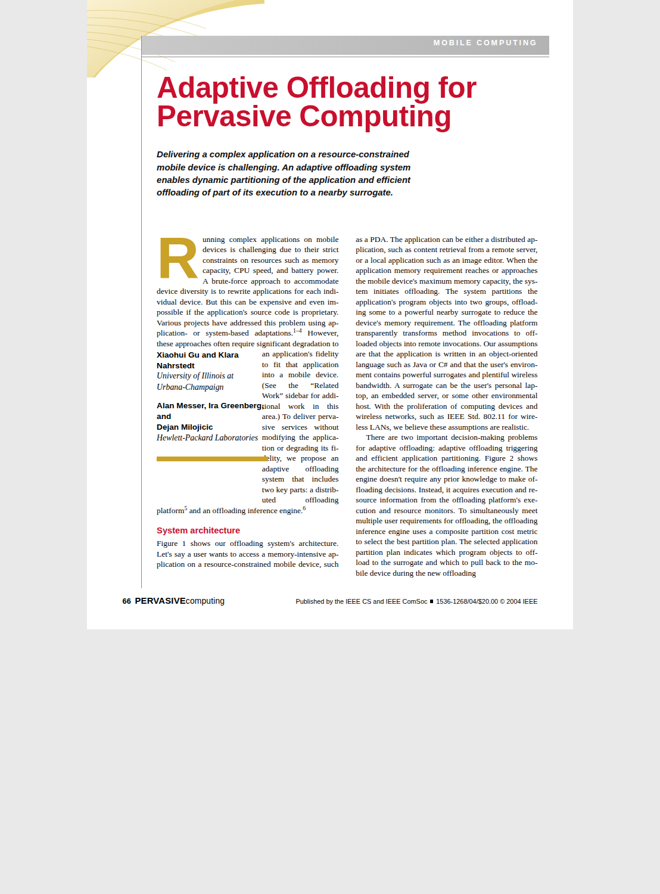Mobile Computing
Adaptive Offloading for
Pervasive Computing
Delivering a complex application on a resource-constrained mobile device is challenging. An adaptive offloading system enables dynamic partitioning of the application and efficient offloading of part of its execution to a nearby surrogate.
Xiaohui Gu and Klara Nahrstedt
University of Illinois at
Urbana-Champaign
Alan Messer, Ira Greenberg, and
Dejan Milojicic
Hewlett-Packard Laboratories
Running complex applications on mobile devices is challenging due to their strict constraints on resources such as memory capacity, CPU speed, and battery power. A brute-force approach to accommodate device diversity is to rewrite applications for each individual device. But this can be expensive and even impossible if the application's source code is proprietary. Various projects have addressed this problem using application- or system-based adaptations.1–4 However, these approaches often require signifi cant degradation to an application's fidelity to fit that application into a mobile device. (See the “Related Work” sidebar for additional work in this area.) To deliver pervasive services without modifying the application or degrading its fidelity, we propose an adaptive offloading system that includes two key parts: a distributed offloading platform5 and an offloading inference engine.6
System architecture
Figure 1 shows our offloading system's architecture. Let's say a user wants to access a memory-intensive application on a resource-constrained mobile device, such as a PDA. The application can be either a distributed application, such as content retrieval from a remote server, or a local application such as an image editor. When the application memory requirement reaches or approaches the mobile device's maximum memory capacity, the system initiates offloading. The system partitions the application's program objects into two groups, offloading some to a powerful nearby surrogate to reduce the device's memory requirement. The offloading platform transparently transforms method invocations to offloaded objects into remote invocations. Our assumptions are that the application is written in an object-oriented language such as Java or C# and that the user's environment contains powerful surrogates and plentiful wireless bandwidth. A surrogate can be the user's personal laptop, an embedded server, or some other environmental host. With the proliferation of computing devices and wireless networks, such as IEEE Std. 802.11 for wireless LANs, we believe these assumptions are realistic.
There are two important decision-making problems for adaptive offloading: adaptive offloading triggering and efficient application partitioning. Figure 2 shows the architecture for the offloading inference engine. The engine doesn't require any prior knowledge to make offloading decisions. Instead, it acquires execution and resource information from the offloading platform's execution and resource monitors. To simultaneously meet multiple user requirements for offloading, the offloading inference engine uses a composite partition cost metric to select the best partition plan. The selected application partition plan indicates which program objects to offload to the surrogate and which to pull back to the mobile device during the new offloading
66 PERVASIVEcomputing
Published by the IEEE CS and IEEE ComSoc 1536-1268/04/$20.00 © 2004 IEEE